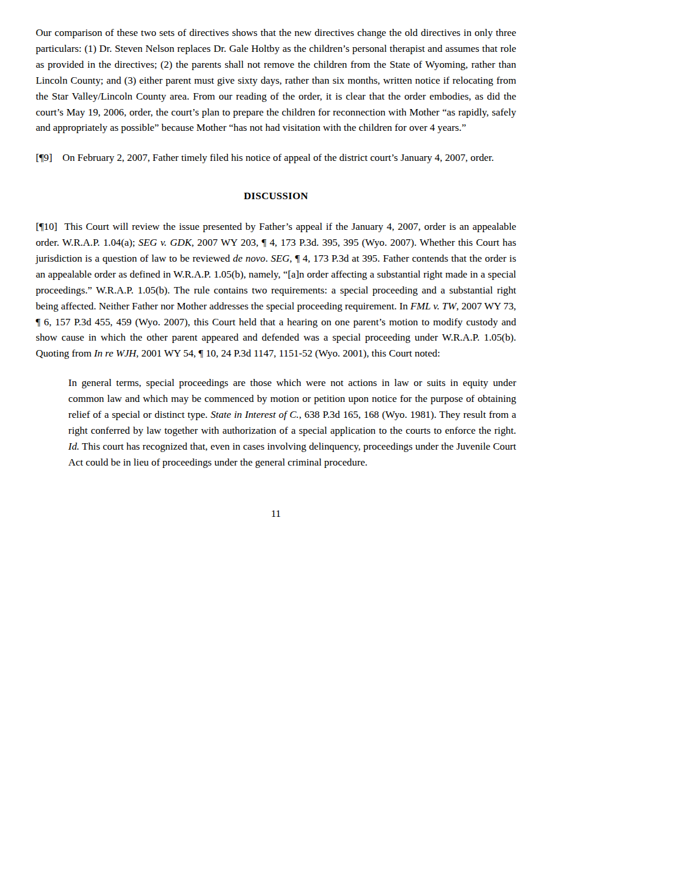Our comparison of these two sets of directives shows that the new directives change the old directives in only three particulars: (1) Dr. Steven Nelson replaces Dr. Gale Holtby as the children’s personal therapist and assumes that role as provided in the directives; (2) the parents shall not remove the children from the State of Wyoming, rather than Lincoln County; and (3) either parent must give sixty days, rather than six months, written notice if relocating from the Star Valley/Lincoln County area. From our reading of the order, it is clear that the order embodies, as did the court’s May 19, 2006, order, the court’s plan to prepare the children for reconnection with Mother “as rapidly, safely and appropriately as possible” because Mother “has not had visitation with the children for over 4 years.”
[¶9] On February 2, 2007, Father timely filed his notice of appeal of the district court’s January 4, 2007, order.
DISCUSSION
[¶10] This Court will review the issue presented by Father’s appeal if the January 4, 2007, order is an appealable order. W.R.A.P. 1.04(a); SEG v. GDK, 2007 WY 203, ¶ 4, 173 P.3d. 395, 395 (Wyo. 2007). Whether this Court has jurisdiction is a question of law to be reviewed de novo. SEG, ¶ 4, 173 P.3d at 395. Father contends that the order is an appealable order as defined in W.R.A.P. 1.05(b), namely, “[a]n order affecting a substantial right made in a special proceedings.” W.R.A.P. 1.05(b). The rule contains two requirements: a special proceeding and a substantial right being affected. Neither Father nor Mother addresses the special proceeding requirement. In FML v. TW, 2007 WY 73, ¶ 6, 157 P.3d 455, 459 (Wyo. 2007), this Court held that a hearing on one parent’s motion to modify custody and show cause in which the other parent appeared and defended was a special proceeding under W.R.A.P. 1.05(b). Quoting from In re WJH, 2001 WY 54, ¶ 10, 24 P.3d 1147, 1151-52 (Wyo. 2001), this Court noted:
In general terms, special proceedings are those which were not actions in law or suits in equity under common law and which may be commenced by motion or petition upon notice for the purpose of obtaining relief of a special or distinct type. State in Interest of C., 638 P.3d 165, 168 (Wyo. 1981). They result from a right conferred by law together with authorization of a special application to the courts to enforce the right. Id. This court has recognized that, even in cases involving delinquency, proceedings under the Juvenile Court Act could be in lieu of proceedings under the general criminal procedure.
11